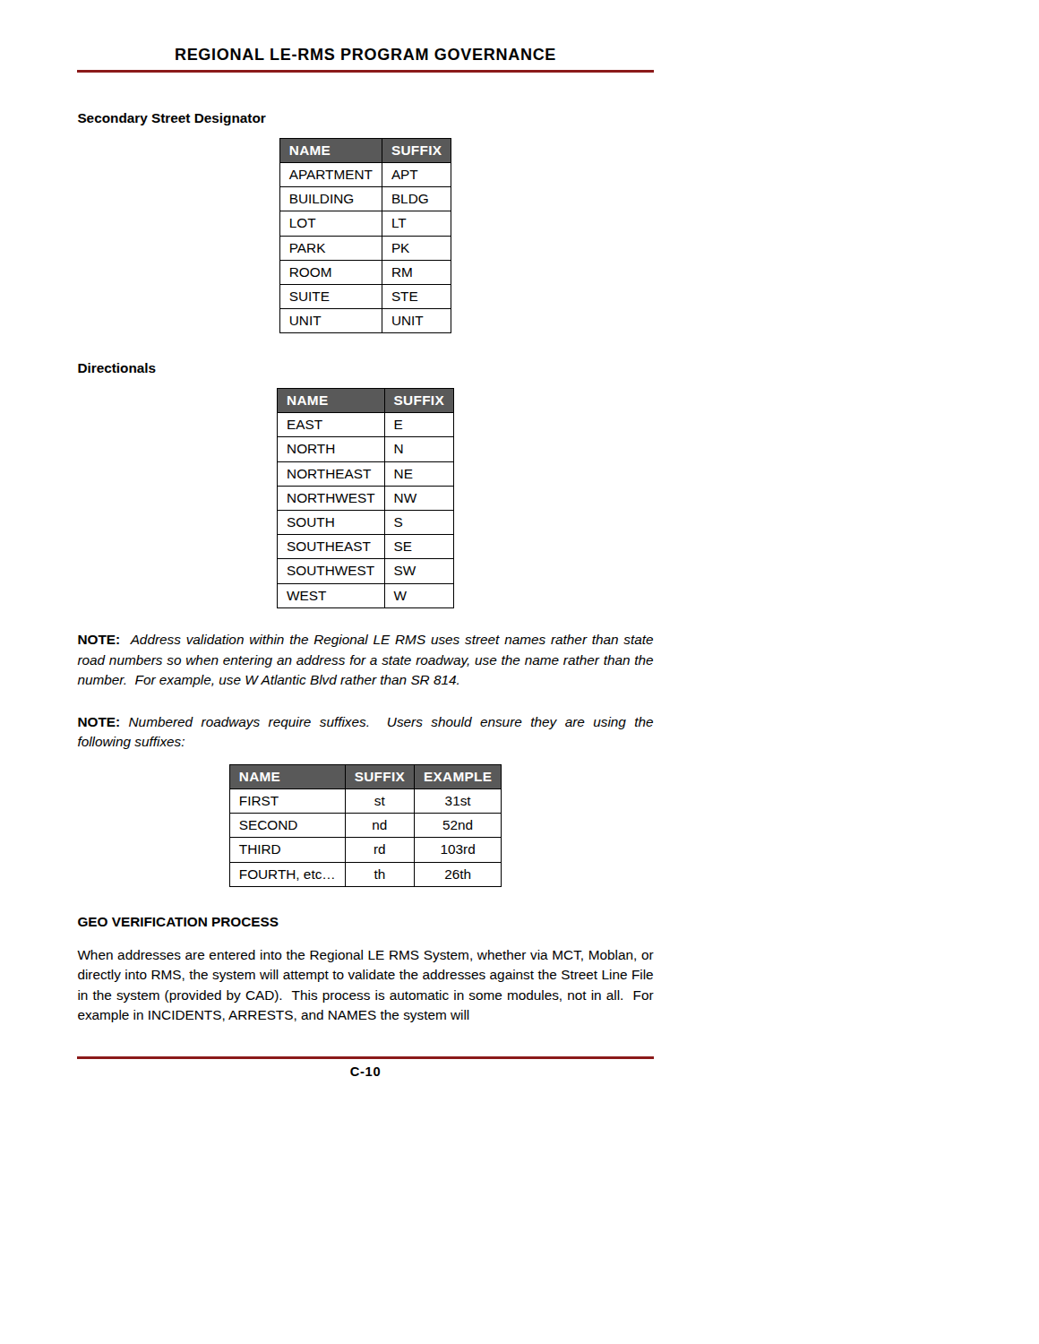REGIONAL LE-RMS PROGRAM GOVERNANCE
Secondary Street Designator
| NAME | SUFFIX |
| --- | --- |
| APARTMENT | APT |
| BUILDING | BLDG |
| LOT | LT |
| PARK | PK |
| ROOM | RM |
| SUITE | STE |
| UNIT | UNIT |
Directionals
| NAME | SUFFIX |
| --- | --- |
| EAST | E |
| NORTH | N |
| NORTHEAST | NE |
| NORTHWEST | NW |
| SOUTH | S |
| SOUTHEAST | SE |
| SOUTHWEST | SW |
| WEST | W |
NOTE: Address validation within the Regional LE RMS uses street names rather than state road numbers so when entering an address for a state roadway, use the name rather than the number. For example, use W Atlantic Blvd rather than SR 814.
NOTE: Numbered roadways require suffixes. Users should ensure they are using the following suffixes:
| NAME | SUFFIX | EXAMPLE |
| --- | --- | --- |
| FIRST | st | 31st |
| SECOND | nd | 52nd |
| THIRD | rd | 103rd |
| FOURTH, etc… | th | 26th |
GEO VERIFICATION PROCESS
When addresses are entered into the Regional LE RMS System, whether via MCT, Moblan, or directly into RMS, the system will attempt to validate the addresses against the Street Line File in the system (provided by CAD). This process is automatic in some modules, not in all. For example in INCIDENTS, ARRESTS, and NAMES the system will
C-10